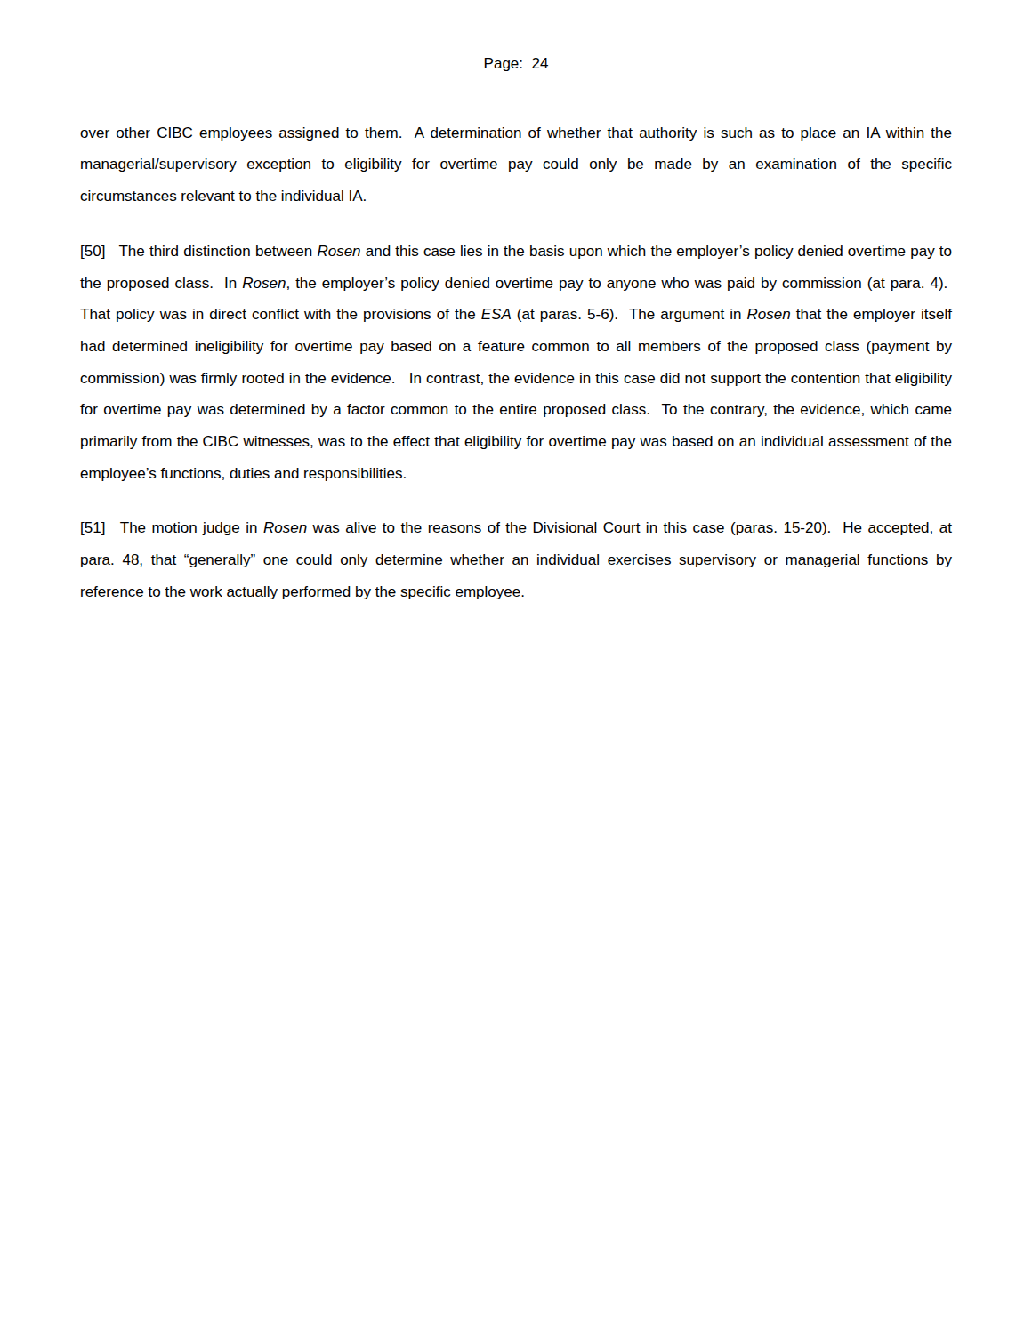Page: 24
over other CIBC employees assigned to them. A determination of whether that authority is such as to place an IA within the managerial/supervisory exception to eligibility for overtime pay could only be made by an examination of the specific circumstances relevant to the individual IA.
[50] The third distinction between Rosen and this case lies in the basis upon which the employer’s policy denied overtime pay to the proposed class. In Rosen, the employer’s policy denied overtime pay to anyone who was paid by commission (at para. 4). That policy was in direct conflict with the provisions of the ESA (at paras. 5-6). The argument in Rosen that the employer itself had determined ineligibility for overtime pay based on a feature common to all members of the proposed class (payment by commission) was firmly rooted in the evidence. In contrast, the evidence in this case did not support the contention that eligibility for overtime pay was determined by a factor common to the entire proposed class. To the contrary, the evidence, which came primarily from the CIBC witnesses, was to the effect that eligibility for overtime pay was based on an individual assessment of the employee’s functions, duties and responsibilities.
[51] The motion judge in Rosen was alive to the reasons of the Divisional Court in this case (paras. 15-20). He accepted, at para. 48, that “generally” one could only determine whether an individual exercises supervisory or managerial functions by reference to the work actually performed by the specific employee.